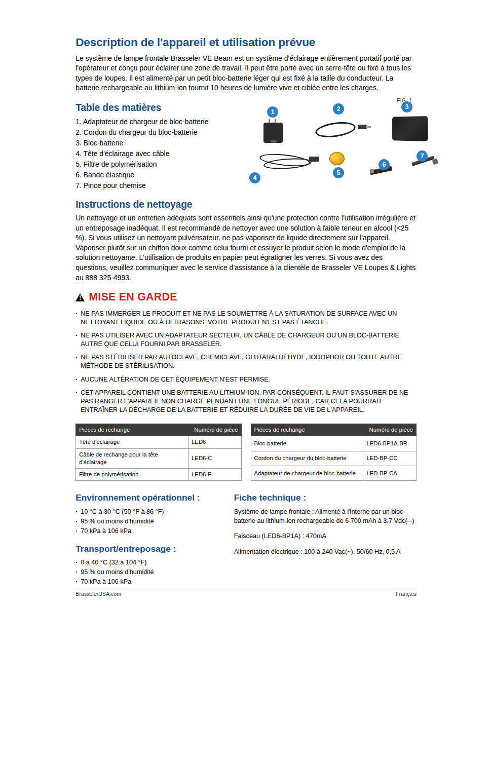Description de l'appareil et utilisation prévue
Le système de lampe frontale Brasseler VE Beam est un système d'éclairage entièrement portatif porté par l'opérateur et conçu pour éclairer une zone de travail. Il peut être porté avec un serre-tête ou fixé à tous les types de loupes. Il est alimenté par un petit bloc-batterie léger qui est fixé à la taille du conducteur. La batterie rechargeable au lithium-ion fournit 10 heures de lumière vive et ciblée entre les charges.
Table des matières
1. Adaptateur de chargeur de bloc-batterie
2. Cordon du chargeur du bloc-batterie
3. Bloc-batterie
4. Tête d'éclairage avec câble
5. Filtre de polymérisation
6. Bande élastique
7. Pince pour chemise
FIG. 1
1
2
3
4
5
6
7
Instructions de nettoyage
Un nettoyage et un entretien adéquats sont essentiels ainsi qu'une protection contre l'utilisation irrégulière et un entreposage inadéquat. Il est recommandé de nettoyer avec une solution à faible teneur en alcool (<25 %). Si vous utilisez un nettoyant pulvérisateur, ne pas vaporiser de liquide directement sur l'appareil. Vaporiser plutôt sur un chiffon doux comme celui fourni et essuyer le produit selon le mode d'emploi de la solution nettoyante. L'utilisation de produits en papier peut égratigner les verres. Si vous avez des questions, veuillez communiquer avec le service d'assistance à la clientèle de Brasseler VE Loupes & Lights au 888 325-4993.
MISE EN GARDE
Ne pas immerger le produit et ne pas le soumettre à la saturation de surface avec un nettoyant liquide ou à ultrasons. Votre produit n'est pas étanche.
Ne pas utiliser avec un adaptateur secteur, un câble de chargeur ou un bloc-batterie autre que celui fourni par Brasseler.
Ne pas stériliser par autoclave, chemiclave, glutaraldéhyde, iodophor ou toute autre méthode de stérilisation.
Aucune altération de cet équipement n'est permise.
Cet appareil contient une batterie au lithium-ion. Par conséquent, il faut s'assurer de ne pas ranger l'appareil non chargé pendant une longue période, car cela pourrait entraîner la décharge de la batterie et réduire la durée de vie de l'appareil.
| Pièces de rechange | Numéro de pièce |
| --- | --- |
| Tête d'éclairage | LED6 |
| Câble de rechange pour la tête d'éclairage | LED6-C |
| Filtre de polymérisation | LED6-F |
| Pièces de rechange | Numéro de pièce |
| --- | --- |
| Bloc-batterie | LED6-BP1A-BR |
| Cordon du chargeur du bloc-batterie | LED-BP-CC |
| Adaptateur de chargeur de bloc-batterie | LED-BP-CA |
Environnement opérationnel :
10 °C à 30 °C (50 °F à 86 °F)
95 % ou moins d'humidité
70 kPa à 106 kPa
Transport/entreposage :
0 à 40 °C (32 à 104 °F)
95 % ou moins d'humidité
70 kPa à 106 kPa
Fiche technique :
Système de lampe frontale : Alimenté à l'interne par un bloc-batterie au lithium-ion rechargeable de 6 700 mAh à 3,7 Vdc(---)
Faisceau (LED6-BP1A) : 470mA
Alimentation électrique : 100 à 240 Vac(~), 50/60 Hz, 0,5 A
BrasselerUSA.com Français